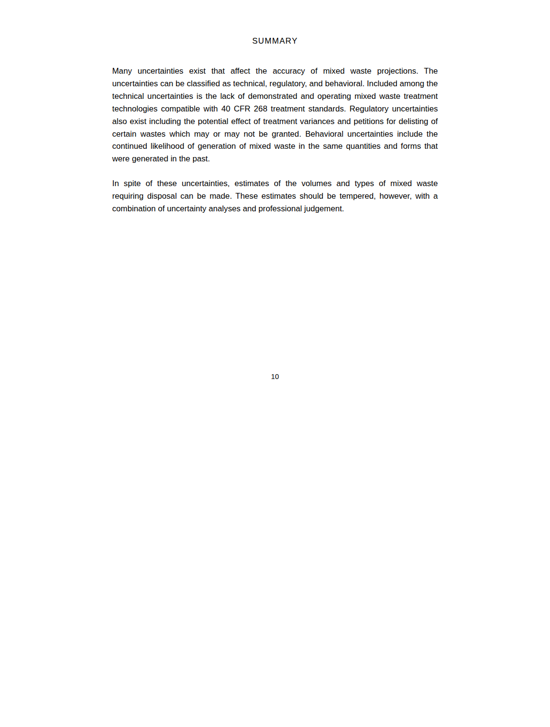SUMMARY
Many uncertainties exist that affect the accuracy of mixed waste projections. The uncertainties can be classified as technical, regulatory, and behavioral. Included among the technical uncertainties is the lack of demonstrated and operating mixed waste treatment technologies compatible with 40 CFR 268 treatment standards. Regulatory uncertainties also exist including the potential effect of treatment variances and petitions for delisting of certain wastes which may or may not be granted. Behavioral uncertainties include the continued likelihood of generation of mixed waste in the same quantities and forms that were generated in the past.
In spite of these uncertainties, estimates of the volumes and types of mixed waste requiring disposal can be made. These estimates should be tempered, however, with a combination of uncertainty analyses and professional judgement.
10